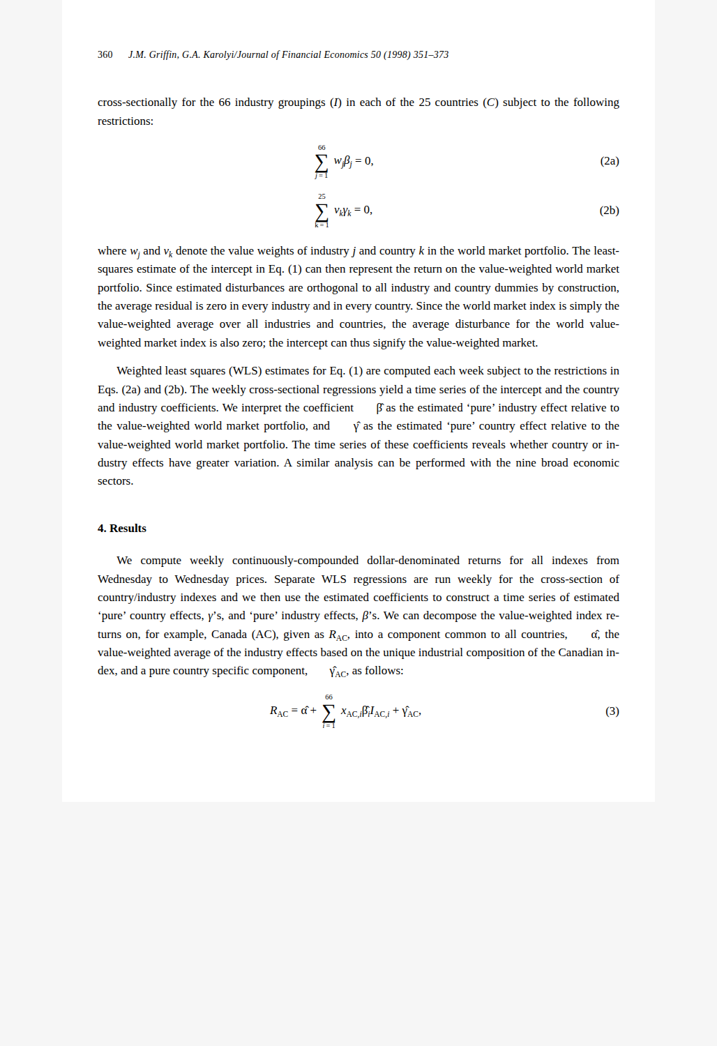360 J.M. Griffin, G.A. Karolyi/Journal of Financial Economics 50 (1998) 351–373
cross-sectionally for the 66 industry groupings (I) in each of the 25 countries (C) subject to the following restrictions:
66∑j = 1 wjβj = 0,
(2a)
25∑k = 1 vkγk = 0,
(2b)
where wj and vk denote the value weights of industry j and country k in the world market portfolio. The least-squares estimate of the intercept in Eq. (1) can then represent the return on the value-weighted world market portfolio. Since estimated disturbances are orthogonal to all industry and country dummies by construction, the average residual is zero in every industry and in every country. Since the world market index is simply the value-weighted average over all industries and countries, the average disturbance for the world value-weighted market index is also zero; the intercept can thus signify the value-weighted market.
Weighted least squares (WLS) estimates for Eq. (1) are computed each week subject to the restrictions in Eqs. (2a) and (2b). The weekly cross-sectional regressions yield a time series of the intercept and the country and industry coefficients. We interpret the coefficient β̂ as the estimated ‘pure’ industry effect relative to the value-weighted world market portfolio, and γ̂ as the estimated ‘pure’ country effect relative to the value-weighted world market portfolio. The time series of these coefficients reveals whether country or industry effects have greater variation. A similar analysis can be performed with the nine broad economic sectors.
4. Results
We compute weekly continuously-compounded dollar-denominated returns for all indexes from Wednesday to Wednesday prices. Separate WLS regressions are run weekly for the cross-section of country/industry indexes and we then use the estimated coefficients to construct a time series of estimated ‘pure’ country effects, γ’s, and ‘pure’ industry effects, β’s. We can decompose the value-weighted index returns on, for example, Canada (AC), given as RAC, into a component common to all countries, α̂, the value-weighted average of the industry effects based on the unique industrial composition of the Canadian index, and a pure country specific component, γ̂AC, as follows:
RAC = α̂ + 66∑i = 1 xAC,iβ̂iIAC,i + γ̂AC,
(3)